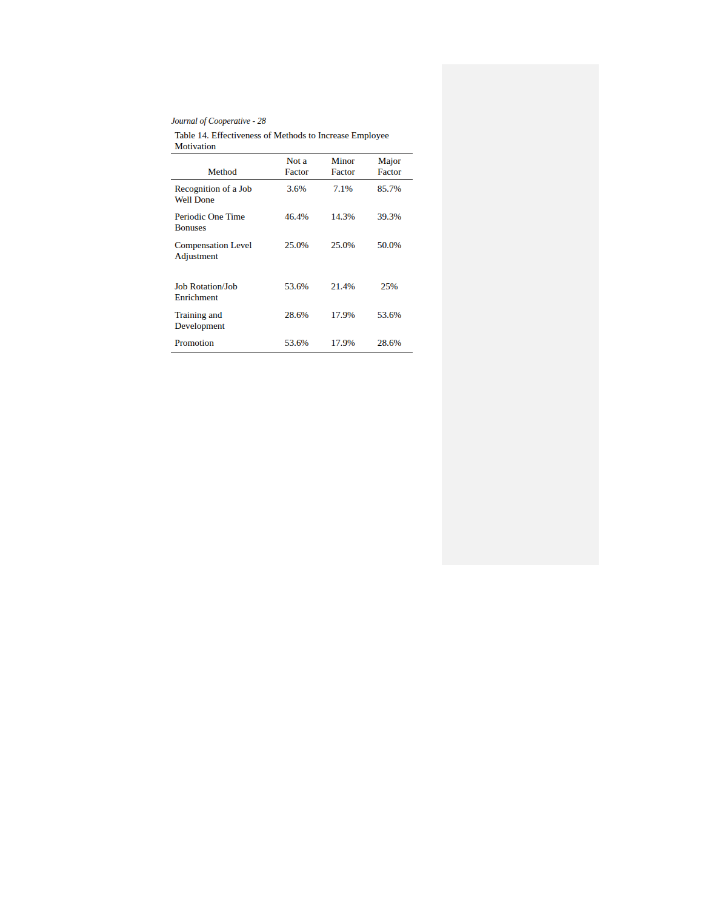Journal of Cooperative - 28
Table 14. Effectiveness of Methods to Increase Employee Motivation
| Method | Not a Factor | Minor Factor | Major Factor |
| --- | --- | --- | --- |
| Recognition of a Job Well Done | 3.6% | 7.1% | 85.7% |
| Periodic One Time Bonuses | 46.4% | 14.3% | 39.3% |
| Compensation Level Adjustment | 25.0% | 25.0% | 50.0% |
| Job Rotation/Job Enrichment | 53.6% | 21.4% | 25% |
| Training and Development | 28.6% | 17.9% | 53.6% |
| Promotion | 53.6% | 17.9% | 28.6% |